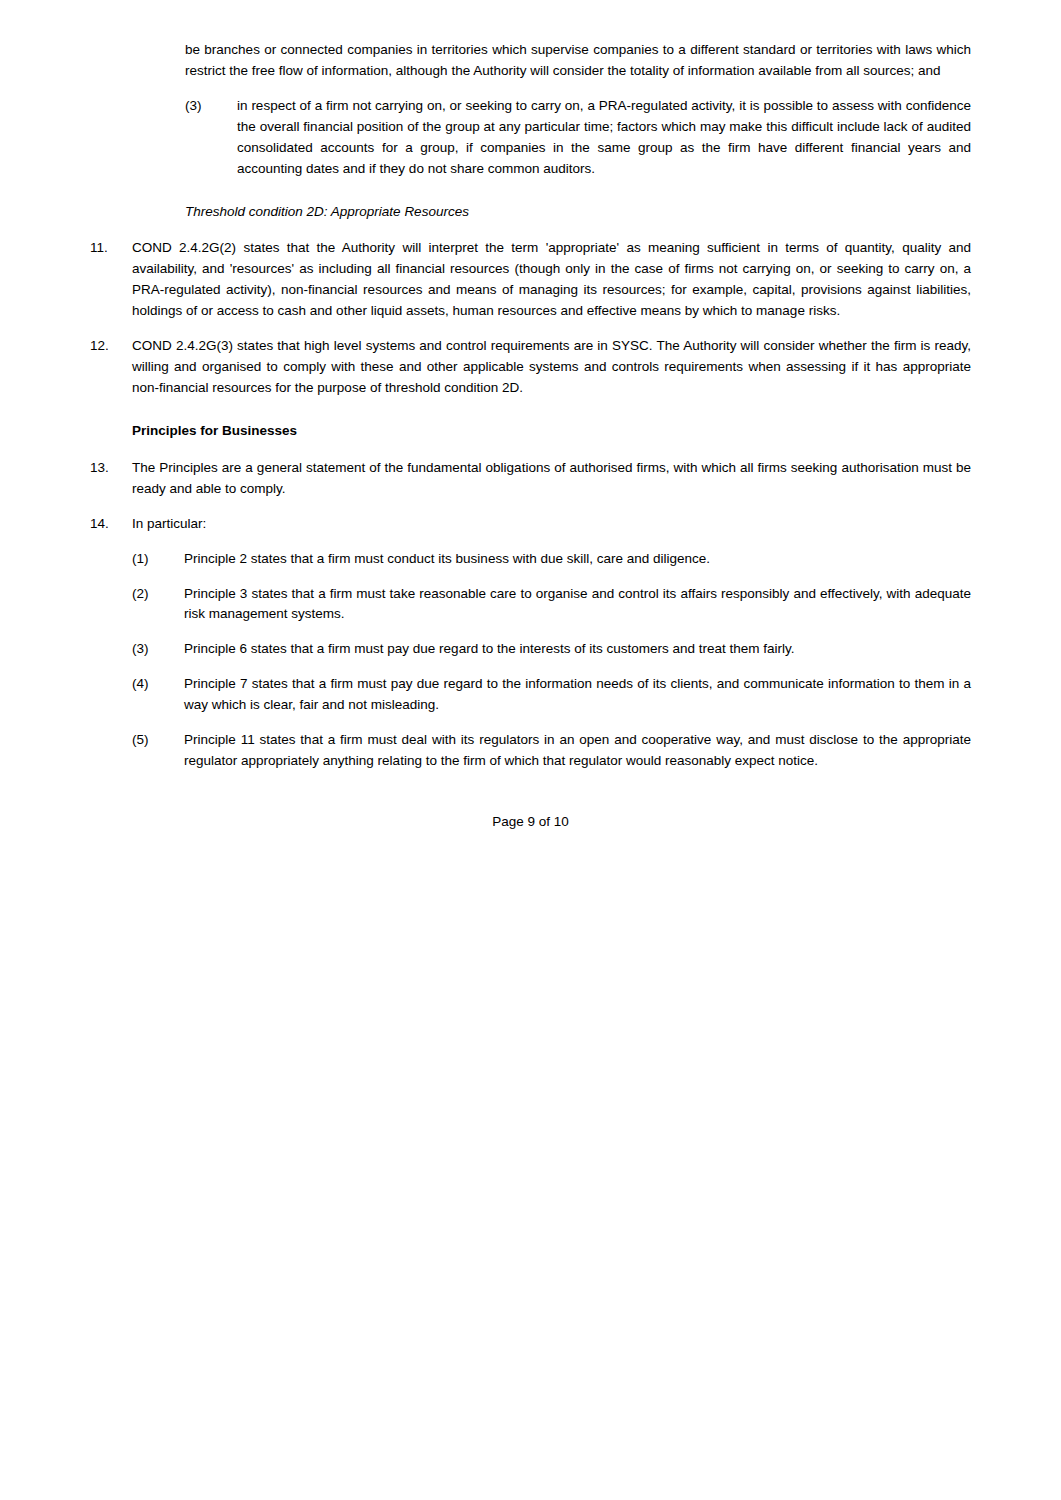be branches or connected companies in territories which supervise companies to a different standard or territories with laws which restrict the free flow of information, although the Authority will consider the totality of information available from all sources; and
(3)
in respect of a firm not carrying on, or seeking to carry on, a PRA-regulated activity, it is possible to assess with confidence the overall financial position of the group at any particular time; factors which may make this difficult include lack of audited consolidated accounts for a group, if companies in the same group as the firm have different financial years and accounting dates and if they do not share common auditors.
Threshold condition 2D: Appropriate Resources
11.
COND 2.4.2G(2) states that the Authority will interpret the term 'appropriate' as meaning sufficient in terms of quantity, quality and availability, and 'resources' as including all financial resources (though only in the case of firms not carrying on, or seeking to carry on, a PRA-regulated activity), non-financial resources and means of managing its resources; for example, capital, provisions against liabilities, holdings of or access to cash and other liquid assets, human resources and effective means by which to manage risks.
12.
COND 2.4.2G(3) states that high level systems and control requirements are in SYSC. The Authority will consider whether the firm is ready, willing and organised to comply with these and other applicable systems and controls requirements when assessing if it has appropriate non-financial resources for the purpose of threshold condition 2D.
Principles for Businesses
13.
The Principles are a general statement of the fundamental obligations of authorised firms, with which all firms seeking authorisation must be ready and able to comply.
14.
In particular:
(1)
Principle 2 states that a firm must conduct its business with due skill, care and diligence.
(2)
Principle 3 states that a firm must take reasonable care to organise and control its affairs responsibly and effectively, with adequate risk management systems.
(3)
Principle 6 states that a firm must pay due regard to the interests of its customers and treat them fairly.
(4)
Principle 7 states that a firm must pay due regard to the information needs of its clients, and communicate information to them in a way which is clear, fair and not misleading.
(5)
Principle 11 states that a firm must deal with its regulators in an open and cooperative way, and must disclose to the appropriate regulator appropriately anything relating to the firm of which that regulator would reasonably expect notice.
Page 9 of 10